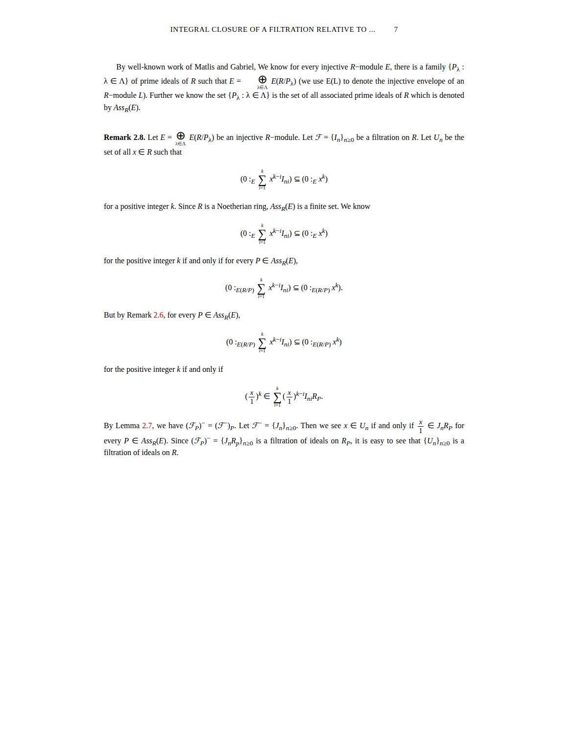INTEGRAL CLOSURE OF A FILTRATION RELATIVE TO ... 7
By well-known work of Matlis and Gabriel, We know for every injective R−module E, there is a family {Pλ : λ ∈ Λ} of prime ideals of R such that E = ⊕λ∈Λ E(R/Pλ) (we use E(L) to denote the injective envelope of an R−module L). Further we know the set {Pλ : λ ∈ Λ} is the set of all associated prime ideals of R which is denoted by AssR(E).
Remark 2.8. Let E = ⊕λ∈Λ E(R/Pλ) be an injective R−module. Let ℱ = {In}n≥0 be a filtration on R. Let Un be the set of all x ∈ R such that
(0 :E k∑i=1 xk−iIni) ⊆ (0 :E xk)
for a positive integer k. Since R is a Noetherian ring, AssR(E) is a finite set. We know
(0 :E k∑i=1 xk−iIni) ⊆ (0 :E xk)
for the positive integer k if and only if for every P ∈ AssR(E),
(0 :E(R/P) k∑i=1 xk−iIni) ⊆ (0 :E(R/P) xk).
But by Remark 2.6, for every P ∈ AssR(E),
(0 :E(R/P) k∑i=1 xk−iIni) ⊆ (0 :E(R/P) xk)
for the positive integer k if and only if
(x 1)k ∈ k∑i=1(x 1)k−iIniRP.
By Lemma 2.7, we have (ℱP)− = (ℱ−)P. Let ℱ− = {Jn}n≥0. Then we see x ∈ Un if and only if x 1 ∈ JnRP for every P ∈ AssR(E). Since (ℱP)− = {JnRp}n≥0 is a filtration of ideals on RP, it is easy to see that {Un}n≥0 is a filtration of ideals on R.